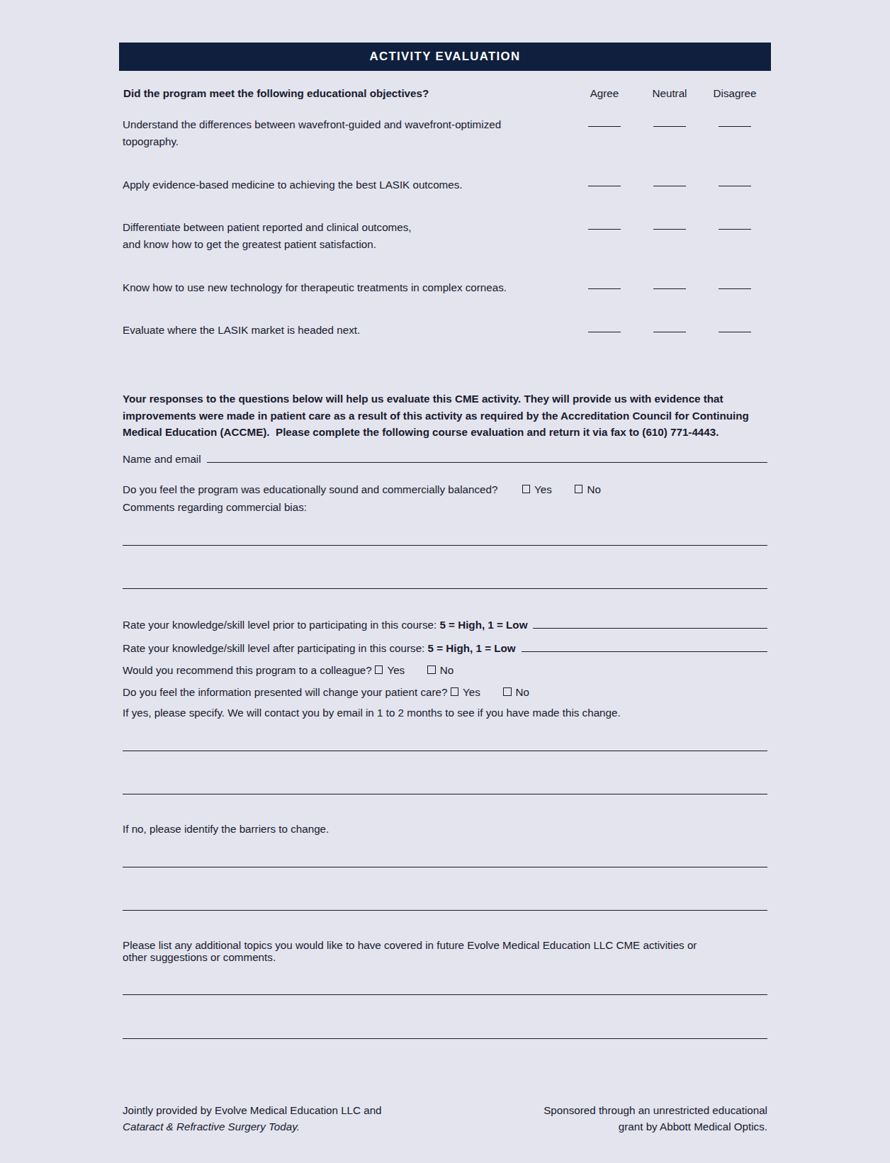ACTIVITY EVALUATION
| Did the program meet the following educational objectives? | Agree | Neutral | Disagree |
| --- | --- | --- | --- |
| Understand the differences between wavefront-guided and wavefront-optimized topography. | | | |
| Apply evidence-based medicine to achieving the best LASIK outcomes. | | | |
| Differentiate between patient reported and clinical outcomes, and know how to get the greatest patient satisfaction. | | | |
| Know how to use new technology for therapeutic treatments in complex corneas. | | | |
| Evaluate where the LASIK market is headed next. | | | |
Your responses to the questions below will help us evaluate this CME activity. They will provide us with evidence that improvements were made in patient care as a result of this activity as required by the Accreditation Council for Continuing Medical Education (ACCME). Please complete the following course evaluation and return it via fax to (610) 771-4443.
Name and email
Do you feel the program was educationally sound and commercially balanced? Yes No
Comments regarding commercial bias:
Rate your knowledge/skill level prior to participating in this course: 5 = High, 1 = Low
Rate your knowledge/skill level after participating in this course: 5 = High, 1 = Low
Would you recommend this program to a colleague? Yes No
Do you feel the information presented will change your patient care? Yes No
If yes, please specify. We will contact you by email in 1 to 2 months to see if you have made this change.
If no, please identify the barriers to change.
Please list any additional topics you would like to have covered in future Evolve Medical Education LLC CME activities or
other suggestions or comments.
Jointly provided by Evolve Medical Education LLC and
Cataract & Refractive Surgery Today.
Sponsored through an unrestricted educational
grant by Abbott Medical Optics.